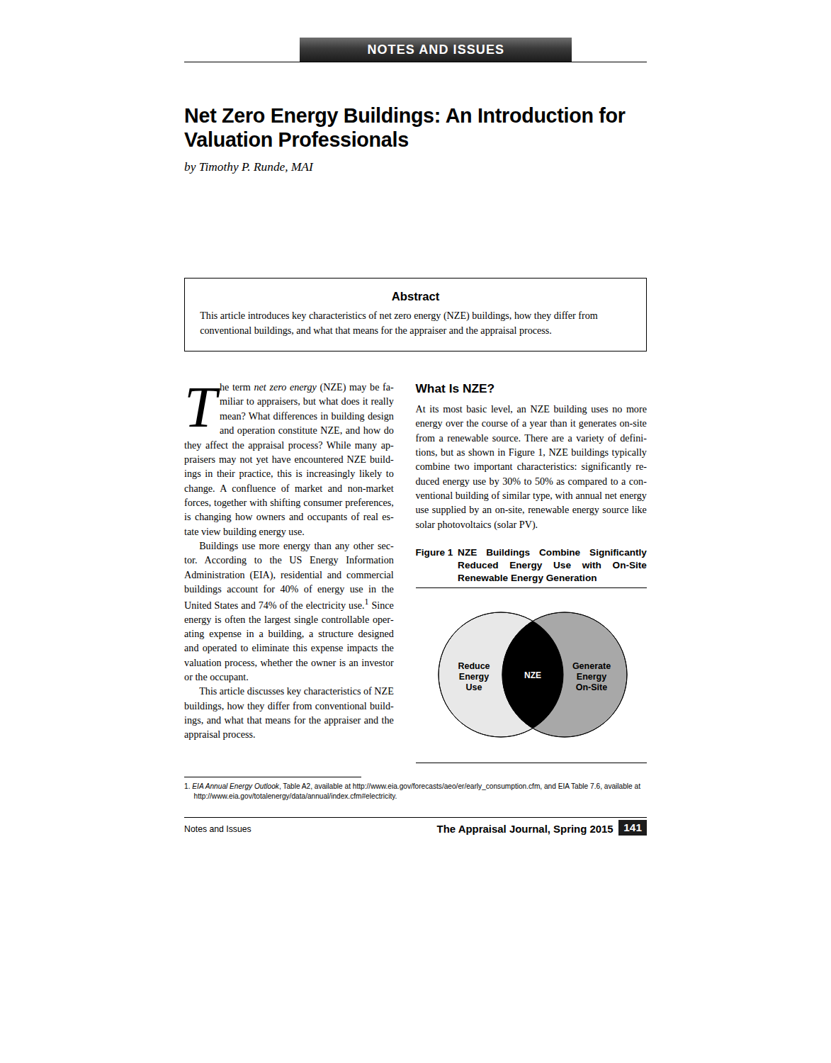NOTES AND ISSUES
Net Zero Energy Buildings: An Introduction for Valuation Professionals
by Timothy P. Runde, MAI
Abstract
This article introduces key characteristics of net zero energy (NZE) buildings, how they differ from conventional buildings, and what that means for the appraiser and the appraisal process.
The term net zero energy (NZE) may be familiar to appraisers, but what does it really mean? What differences in building design and operation constitute NZE, and how do they affect the appraisal process? While many appraisers may not yet have encountered NZE buildings in their practice, this is increasingly likely to change. A confluence of market and non-market forces, together with shifting consumer preferences, is changing how owners and occupants of real estate view building energy use.
Buildings use more energy than any other sector. According to the US Energy Information Administration (EIA), residential and commercial buildings account for 40% of energy use in the United States and 74% of the electricity use.1 Since energy is often the largest single controllable operating expense in a building, a structure designed and operated to eliminate this expense impacts the valuation process, whether the owner is an investor or the occupant.
This article discusses key characteristics of NZE buildings, how they differ from conventional buildings, and what that means for the appraiser and the appraisal process.
What Is NZE?
At its most basic level, an NZE building uses no more energy over the course of a year than it generates on-site from a renewable source. There are a variety of definitions, but as shown in Figure 1, NZE buildings typically combine two important characteristics: significantly reduced energy use by 30% to 50% as compared to a conventional building of similar type, with annual net energy use supplied by an on-site, renewable energy source like solar photovoltaics (solar PV).
Figure 1 NZE Buildings Combine Significantly Reduced Energy Use with On-Site Renewable Energy Generation
Reduce Energy Use NZE Generate Energy On-Site
1. EIA Annual Energy Outlook, Table A2, available at http://www.eia.gov/forecasts/aeo/er/early_consumption.cfm, and EIA Table 7.6, available at http://www.eia.gov/totalenergy/data/annual/index.cfm#electricity.
Notes and Issues
The Appraisal Journal, Spring 2015 141